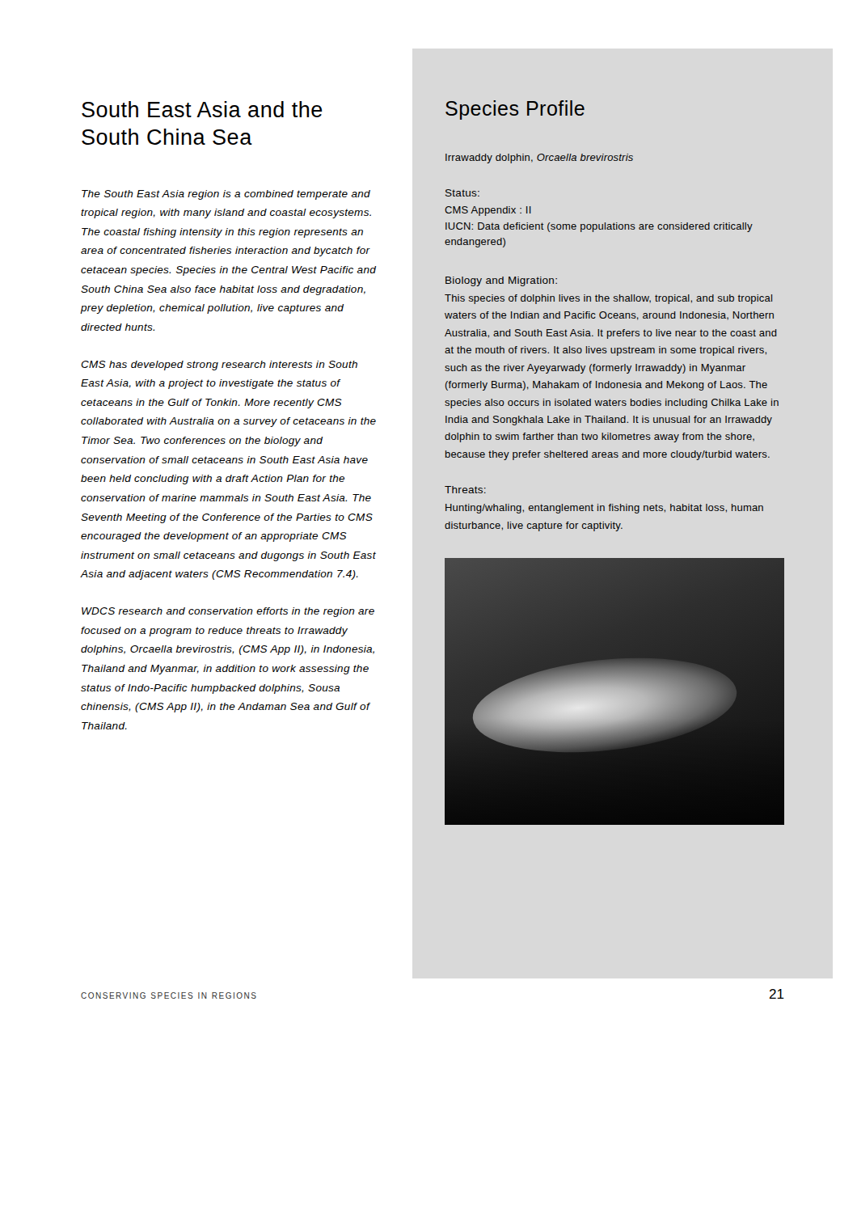South East Asia and the
South China Sea
The South East Asia region is a combined temperate and tropical region, with many island and coastal ecosystems. The coastal fishing intensity in this region represents an area of concentrated fisheries interaction and bycatch for cetacean species. Species in the Central West Pacific and South China Sea also face habitat loss and degradation, prey depletion, chemical pollution, live captures and directed hunts.
CMS has developed strong research interests in South East Asia, with a project to investigate the status of cetaceans in the Gulf of Tonkin. More recently CMS collaborated with Australia on a survey of cetaceans in the Timor Sea. Two conferences on the biology and conservation of small cetaceans in South East Asia have been held concluding with a draft Action Plan for the conservation of marine mammals in South East Asia. The Seventh Meeting of the Conference of the Parties to CMS encouraged the development of an appropriate CMS instrument on small cetaceans and dugongs in South East Asia and adjacent waters (CMS Recommendation 7.4).
WDCS research and conservation efforts in the region are focused on a program to reduce threats to Irrawaddy dolphins, Orcaella brevirostris, (CMS App II), in Indonesia, Thailand and Myanmar, in addition to work assessing the status of Indo-Pacific humpbacked dolphins, Sousa chinensis, (CMS App II), in the Andaman Sea and Gulf of Thailand.
Species Profile
Irrawaddy dolphin, Orcaella brevirostris
Status:
CMS Appendix : II
IUCN: Data deficient (some populations are considered critically endangered)
Biology and Migration:
This species of dolphin lives in the shallow, tropical, and sub tropical waters of the Indian and Pacific Oceans, around Indonesia, Northern Australia, and South East Asia. It prefers to live near to the coast and at the mouth of rivers. It also lives upstream in some tropical rivers, such as the river Ayeyarwady (formerly Irrawaddy) in Myanmar (formerly Burma), Mahakam of Indonesia and Mekong of Laos. The species also occurs in isolated waters bodies including Chilka Lake in India and Songkhala Lake in Thailand. It is unusual for an Irrawaddy dolphin to swim farther than two kilometres away from the shore, because they prefer sheltered areas and more cloudy/turbid waters.
Threats:
Hunting/whaling, entanglement in fishing nets, habitat loss, human disturbance, live capture for captivity.
CONSERVING SPECIES IN REGIONS
21